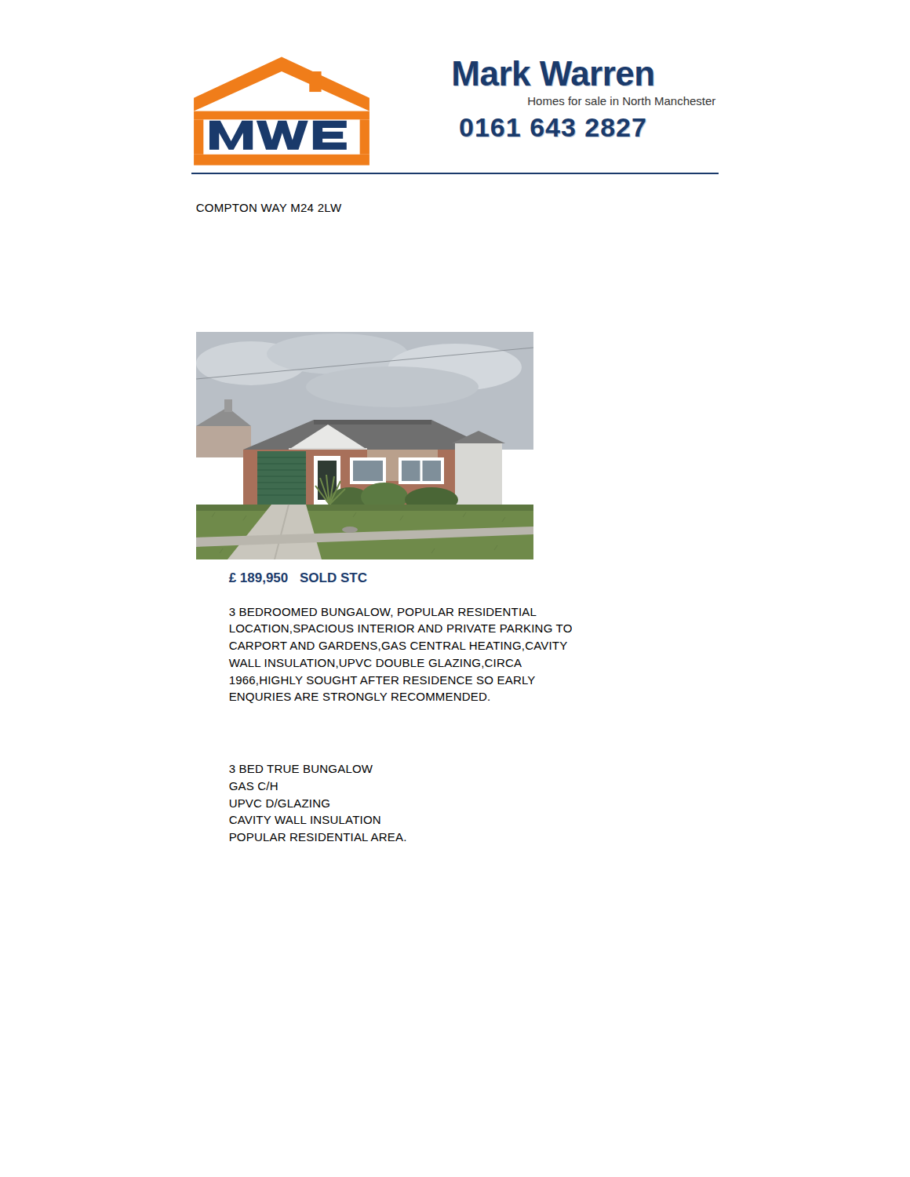Mark Warren
Homes for sale in North Manchester
0161 643 2827
COMPTON WAY M24 2LW
£ 189,950 SOLD STC
3 BEDROOMED BUNGALOW, POPULAR RESIDENTIAL LOCATION,SPACIOUS INTERIOR AND PRIVATE PARKING TO CARPORT AND GARDENS,GAS CENTRAL HEATING,CAVITY WALL INSULATION,UPVC DOUBLE GLAZING,CIRCA 1966,HIGHLY SOUGHT AFTER RESIDENCE SO EARLY ENQURIES ARE STRONGLY RECOMMENDED.
3 BED TRUE BUNGALOW
GAS C/H
UPVC D/GLAZING
CAVITY WALL INSULATION
POPULAR RESIDENTIAL AREA.